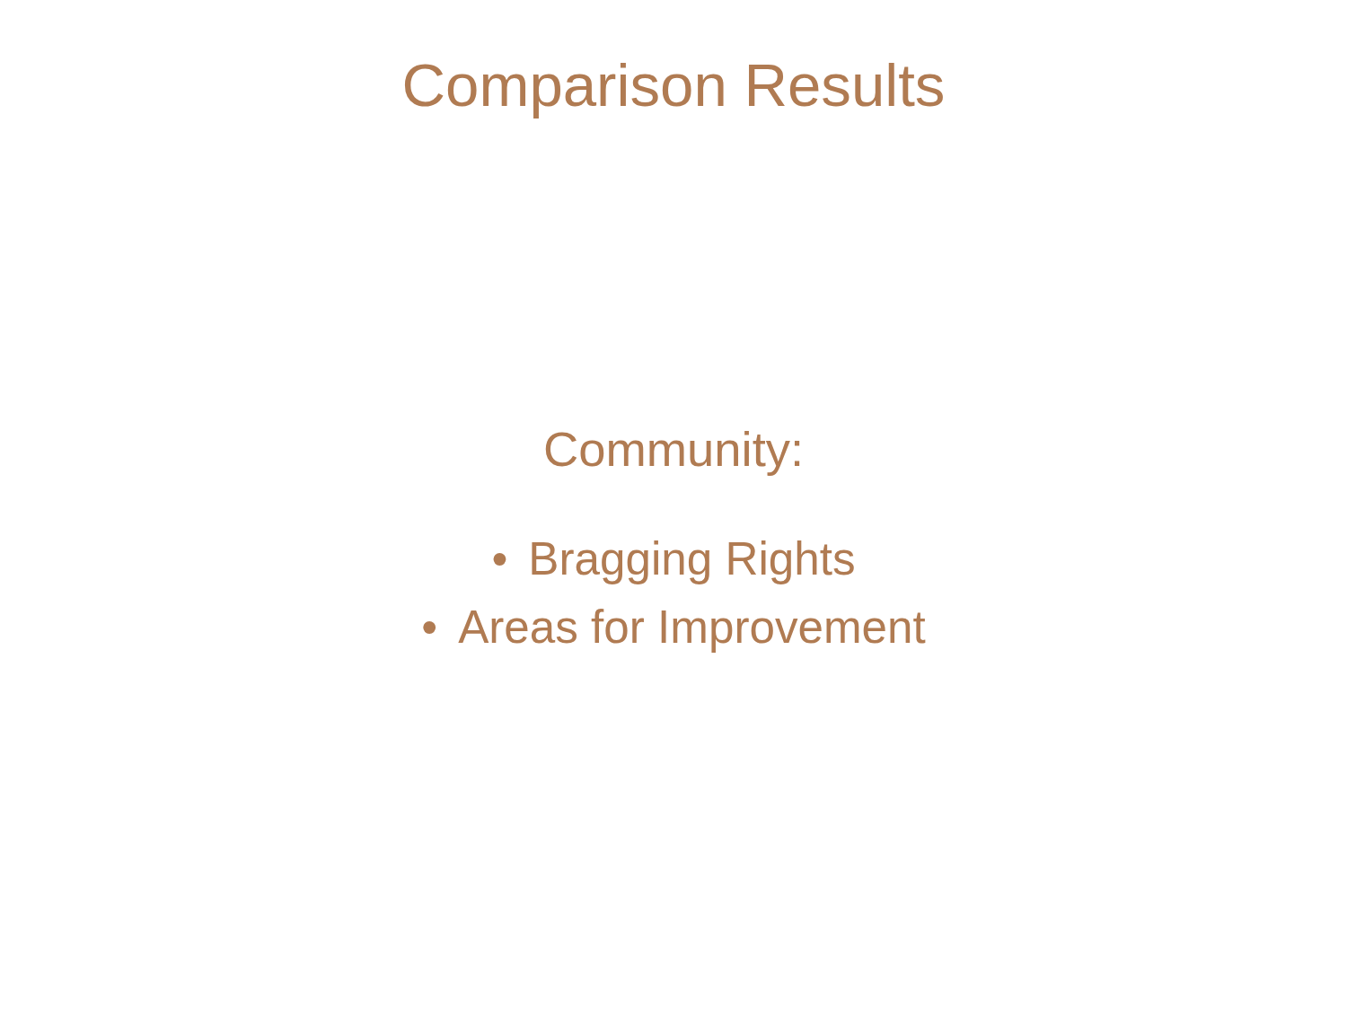Comparison Results
Community:
Bragging Rights
Areas for Improvement